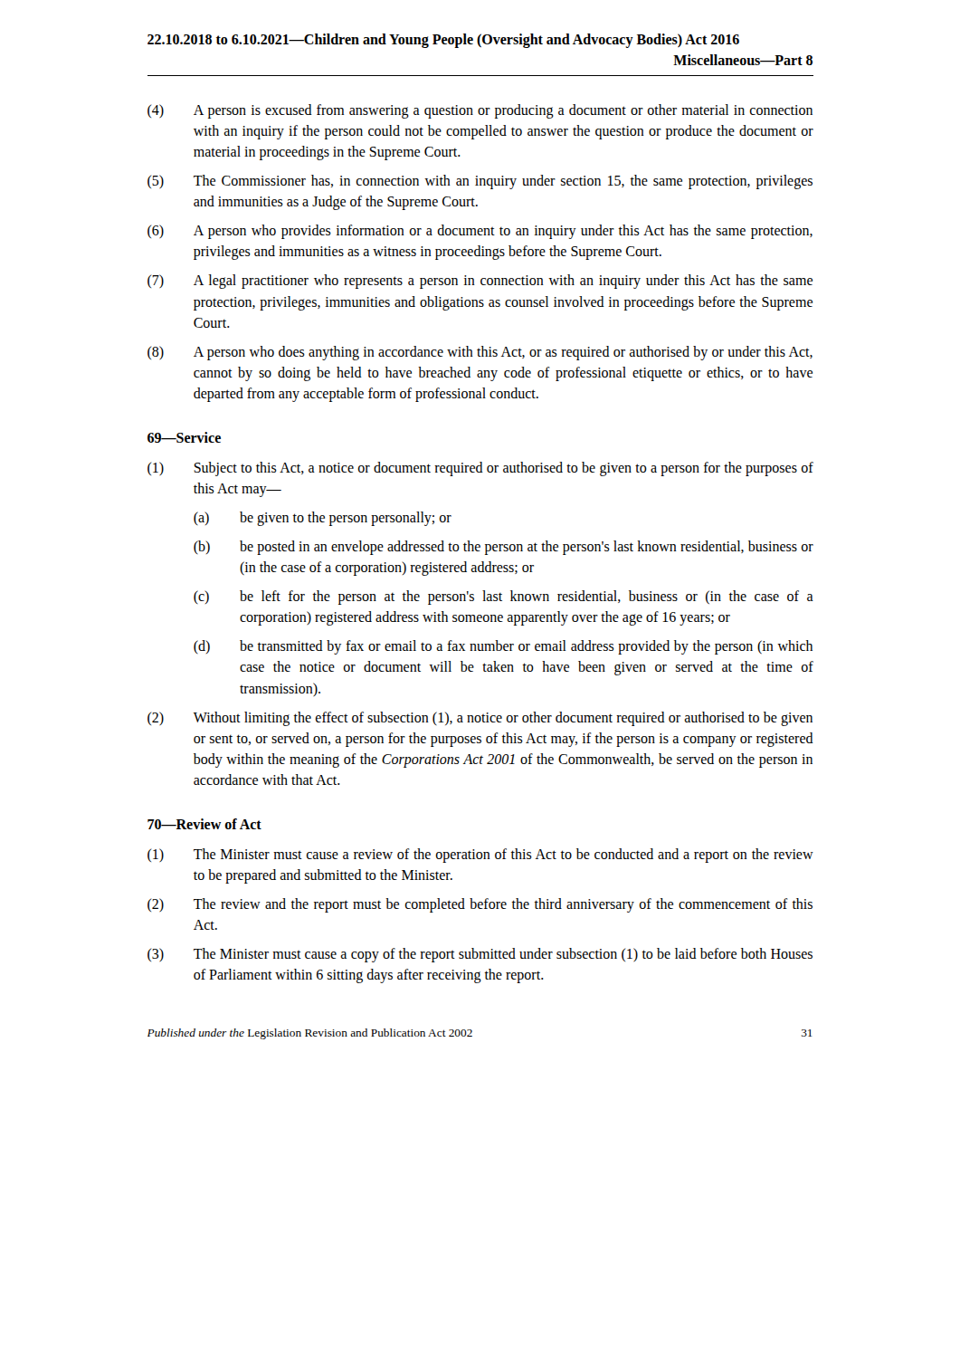22.10.2018 to 6.10.2021—Children and Young People (Oversight and Advocacy Bodies) Act 2016 Miscellaneous—Part 8
(4) A person is excused from answering a question or producing a document or other material in connection with an inquiry if the person could not be compelled to answer the question or produce the document or material in proceedings in the Supreme Court.
(5) The Commissioner has, in connection with an inquiry under section 15, the same protection, privileges and immunities as a Judge of the Supreme Court.
(6) A person who provides information or a document to an inquiry under this Act has the same protection, privileges and immunities as a witness in proceedings before the Supreme Court.
(7) A legal practitioner who represents a person in connection with an inquiry under this Act has the same protection, privileges, immunities and obligations as counsel involved in proceedings before the Supreme Court.
(8) A person who does anything in accordance with this Act, or as required or authorised by or under this Act, cannot by so doing be held to have breached any code of professional etiquette or ethics, or to have departed from any acceptable form of professional conduct.
69—Service
(1) Subject to this Act, a notice or document required or authorised to be given to a person for the purposes of this Act may—
(a) be given to the person personally; or
(b) be posted in an envelope addressed to the person at the person's last known residential, business or (in the case of a corporation) registered address; or
(c) be left for the person at the person's last known residential, business or (in the case of a corporation) registered address with someone apparently over the age of 16 years; or
(d) be transmitted by fax or email to a fax number or email address provided by the person (in which case the notice or document will be taken to have been given or served at the time of transmission).
(2) Without limiting the effect of subsection (1), a notice or other document required or authorised to be given or sent to, or served on, a person for the purposes of this Act may, if the person is a company or registered body within the meaning of the Corporations Act 2001 of the Commonwealth, be served on the person in accordance with that Act.
70—Review of Act
(1) The Minister must cause a review of the operation of this Act to be conducted and a report on the review to be prepared and submitted to the Minister.
(2) The review and the report must be completed before the third anniversary of the commencement of this Act.
(3) The Minister must cause a copy of the report submitted under subsection (1) to be laid before both Houses of Parliament within 6 sitting days after receiving the report.
Published under the Legislation Revision and Publication Act 2002 31